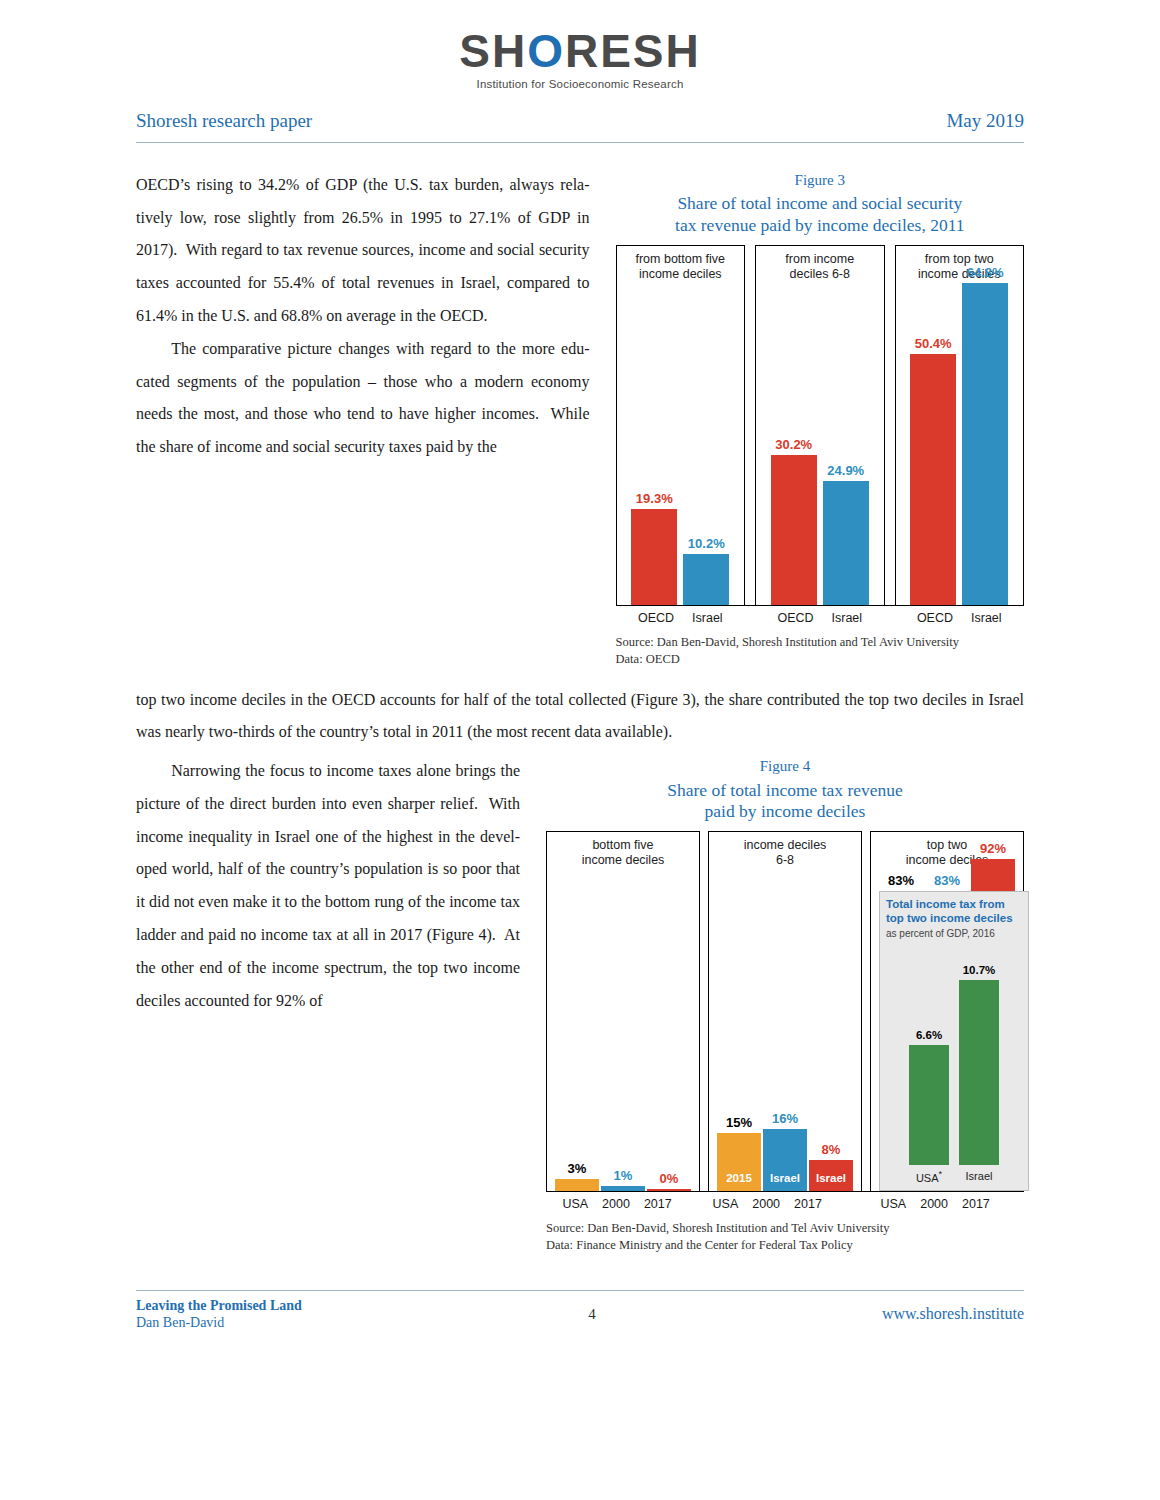SHORESH
Institution for Socioeconomic Research
Shoresh research paper
May 2019
OECD’s rising to 34.2% of GDP (the U.S. tax burden, always relatively low, rose slightly from 26.5% in 1995 to 27.1% of GDP in 2017). With regard to tax revenue sources, income and social security taxes accounted for 55.4% of total revenues in Israel, compared to 61.4% in the U.S. and 68.8% on average in the OECD.
The comparative picture changes with regard to the more educated segments of the population – those who a modern economy needs the most, and those who tend to have higher incomes. While the share of income and social security taxes paid by the
Figure 3
Share of total income and social security
tax revenue paid by income deciles, 2011
from bottom five
income deciles
19.3%
10.2%
from income
deciles 6-8
30.2%
24.9%
from top two
income deciles
50.4%
64.8%
OECD Israel
OECD Israel
OECD Israel
Source: Dan Ben-David, Shoresh Institution and Tel Aviv University
Data: OECD
top two income deciles in the OECD accounts for half of the total collected (Figure 3), the share contributed the top two deciles in Israel was nearly two-thirds of the country’s total in 2011 (the most recent data available).
Narrowing the focus to income taxes alone brings the picture of the direct burden into even sharper relief. With income inequality in Israel one of the highest in the developed world, half of the country’s population is so poor that it did not even make it to the bottom rung of the income tax ladder and paid no income tax at all in 2017 (Figure 4). At the other end of the income spectrum, the top two income deciles accounted for 92% of
Figure 4
Share of total income tax revenue
paid by income deciles
bottom five
income deciles
3%
1%
0%
income deciles
6-8
15% 2015
16% Israel
8% Israel
top two
income deciles
83% 2015
83% Israel
92% Israel
Total income tax from top two income deciles
as percent of GDP, 2016
6.6%
10.7%
USA*Israel
USA 20002017
USA 20002017
USA 20002017
Source: Dan Ben-David, Shoresh Institution and Tel Aviv University
Data: Finance Ministry and the Center for Federal Tax Policy
Leaving the Promised Land
Dan Ben-David
4
www.shoresh.institute